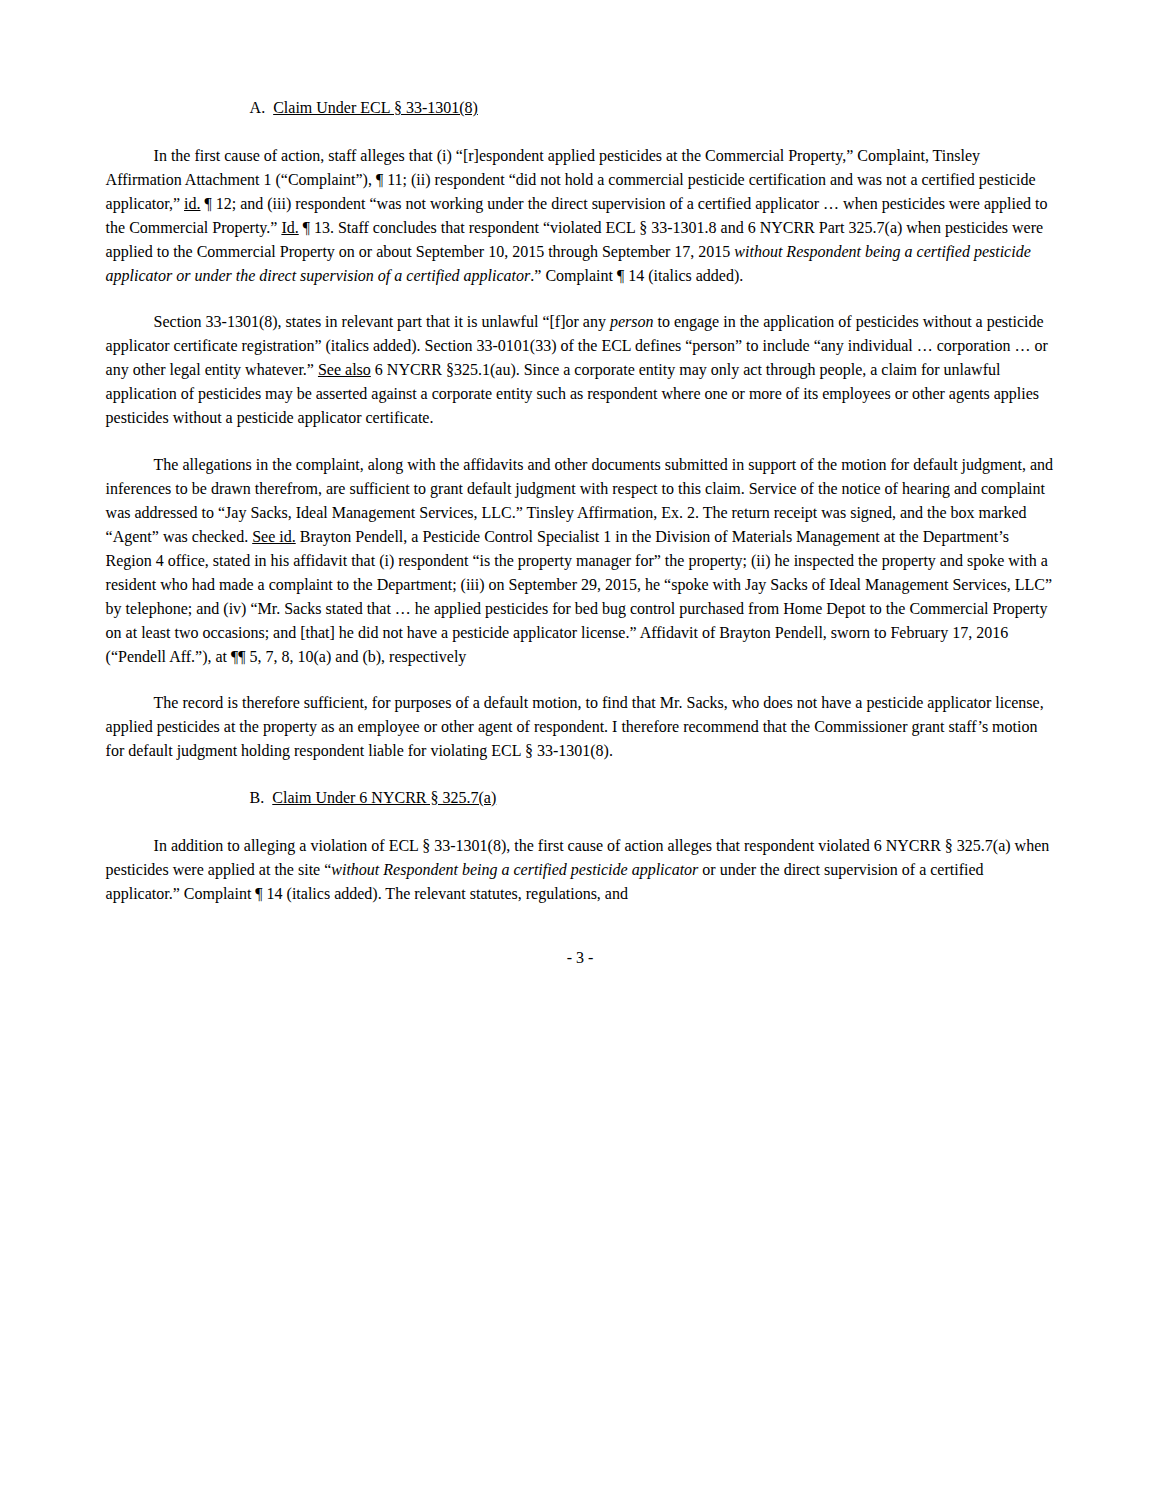A. Claim Under ECL § 33-1301(8)
In the first cause of action, staff alleges that (i) “[r]espondent applied pesticides at the Commercial Property,” Complaint, Tinsley Affirmation Attachment 1 (“Complaint”), ¶ 11; (ii) respondent “did not hold a commercial pesticide certification and was not a certified pesticide applicator,” id. ¶ 12; and (iii) respondent “was not working under the direct supervision of a certified applicator … when pesticides were applied to the Commercial Property.” Id. ¶ 13. Staff concludes that respondent “violated ECL § 33-1301.8 and 6 NYCRR Part 325.7(a) when pesticides were applied to the Commercial Property on or about September 10, 2015 through September 17, 2015 without Respondent being a certified pesticide applicator or under the direct supervision of a certified applicator.” Complaint ¶ 14 (italics added).
Section 33-1301(8), states in relevant part that it is unlawful “[f]or any person to engage in the application of pesticides without a pesticide applicator certificate registration” (italics added). Section 33-0101(33) of the ECL defines “person” to include “any individual … corporation … or any other legal entity whatever.” See also 6 NYCRR §325.1(au). Since a corporate entity may only act through people, a claim for unlawful application of pesticides may be asserted against a corporate entity such as respondent where one or more of its employees or other agents applies pesticides without a pesticide applicator certificate.
The allegations in the complaint, along with the affidavits and other documents submitted in support of the motion for default judgment, and inferences to be drawn therefrom, are sufficient to grant default judgment with respect to this claim. Service of the notice of hearing and complaint was addressed to “Jay Sacks, Ideal Management Services, LLC.” Tinsley Affirmation, Ex. 2. The return receipt was signed, and the box marked “Agent” was checked. See id. Brayton Pendell, a Pesticide Control Specialist 1 in the Division of Materials Management at the Department’s Region 4 office, stated in his affidavit that (i) respondent “is the property manager for” the property; (ii) he inspected the property and spoke with a resident who had made a complaint to the Department; (iii) on September 29, 2015, he “spoke with Jay Sacks of Ideal Management Services, LLC” by telephone; and (iv) “Mr. Sacks stated that … he applied pesticides for bed bug control purchased from Home Depot to the Commercial Property on at least two occasions; and [that] he did not have a pesticide applicator license.” Affidavit of Brayton Pendell, sworn to February 17, 2016 (“Pendell Aff.”), at ¶¶ 5, 7, 8, 10(a) and (b), respectively
The record is therefore sufficient, for purposes of a default motion, to find that Mr. Sacks, who does not have a pesticide applicator license, applied pesticides at the property as an employee or other agent of respondent. I therefore recommend that the Commissioner grant staff’s motion for default judgment holding respondent liable for violating ECL § 33-1301(8).
B. Claim Under 6 NYCRR § 325.7(a)
In addition to alleging a violation of ECL § 33-1301(8), the first cause of action alleges that respondent violated 6 NYCRR § 325.7(a) when pesticides were applied at the site “without Respondent being a certified pesticide applicator or under the direct supervision of a certified applicator.” Complaint ¶ 14 (italics added). The relevant statutes, regulations, and
- 3 -